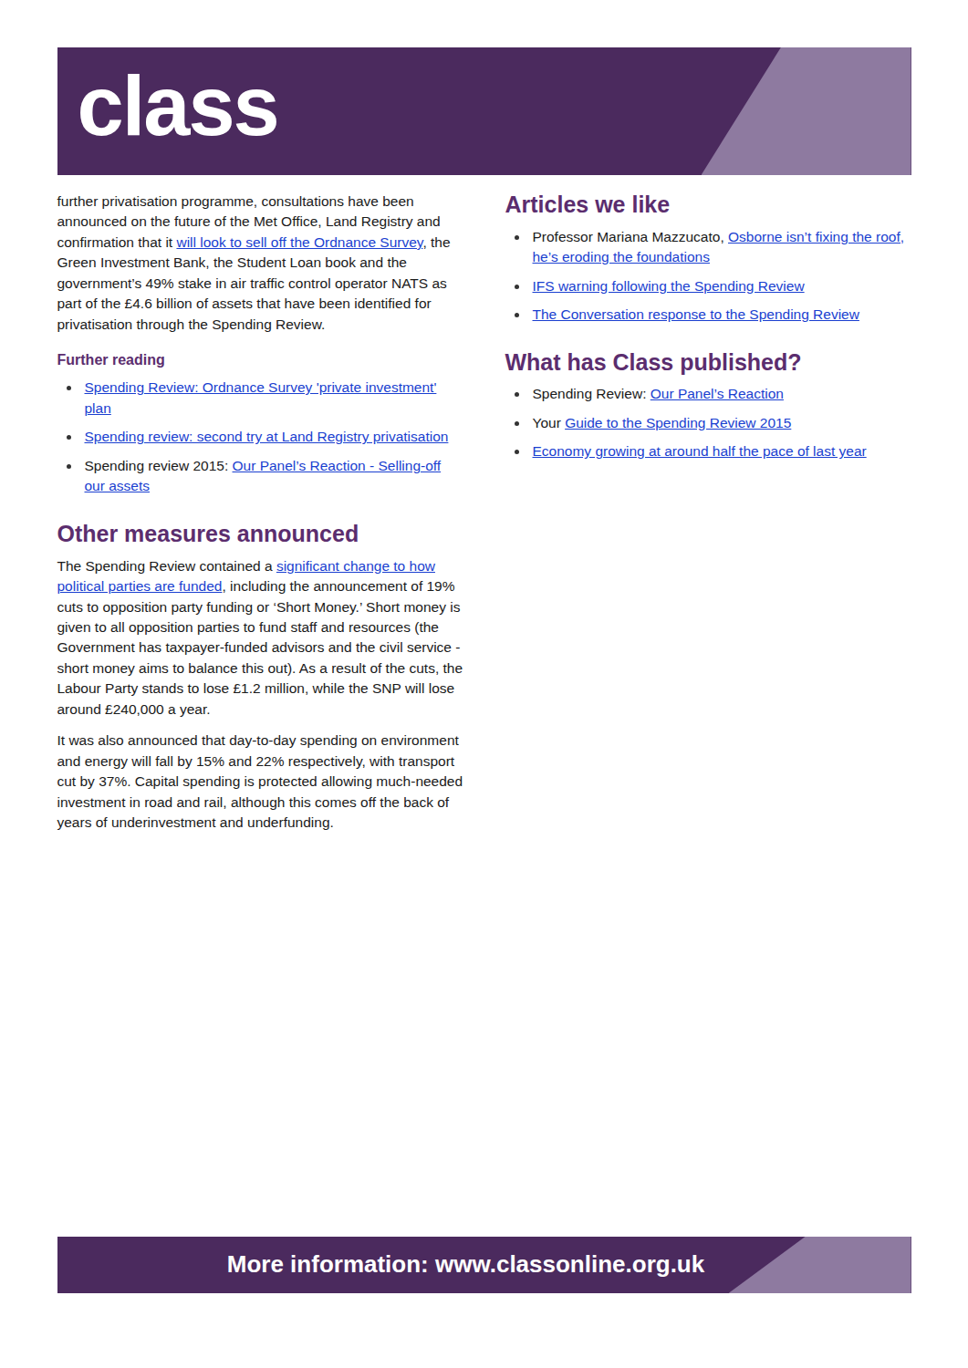class
further privatisation programme, consultations have been announced on the future of the Met Office, Land Registry and confirmation that it will look to sell off the Ordnance Survey, the Green Investment Bank, the Student Loan book and the government’s 49% stake in air traffic control operator NATS as part of the £4.6 billion of assets that have been identified for privatisation through the Spending Review.
Further reading
Spending Review: Ordnance Survey 'private investment' plan
Spending review: second try at Land Registry privatisation
Spending review 2015: Our Panel’s Reaction - Selling-off our assets
Other measures announced
The Spending Review contained a significant change to how political parties are funded, including the announcement of 19% cuts to opposition party funding or ‘Short Money.’ Short money is given to all opposition parties to fund staff and resources (the Government has taxpayer-funded advisors and the civil service - short money aims to balance this out). As a result of the cuts, the Labour Party stands to lose £1.2 million, while the SNP will lose around £240,000 a year.
It was also announced that day-to-day spending on environment and energy will fall by 15% and 22% respectively, with transport cut by 37%. Capital spending is protected allowing much-needed investment in road and rail, although this comes off the back of years of underinvestment and underfunding.
Articles we like
Professor Mariana Mazzucato, Osborne isn’t fixing the roof, he’s eroding the foundations
IFS warning following the Spending Review
The Conversation response to the Spending Review
What has Class published?
Spending Review: Our Panel’s Reaction
Your Guide to the Spending Review 2015
Economy growing at around half the pace of last year
More information: www.classonline.org.uk